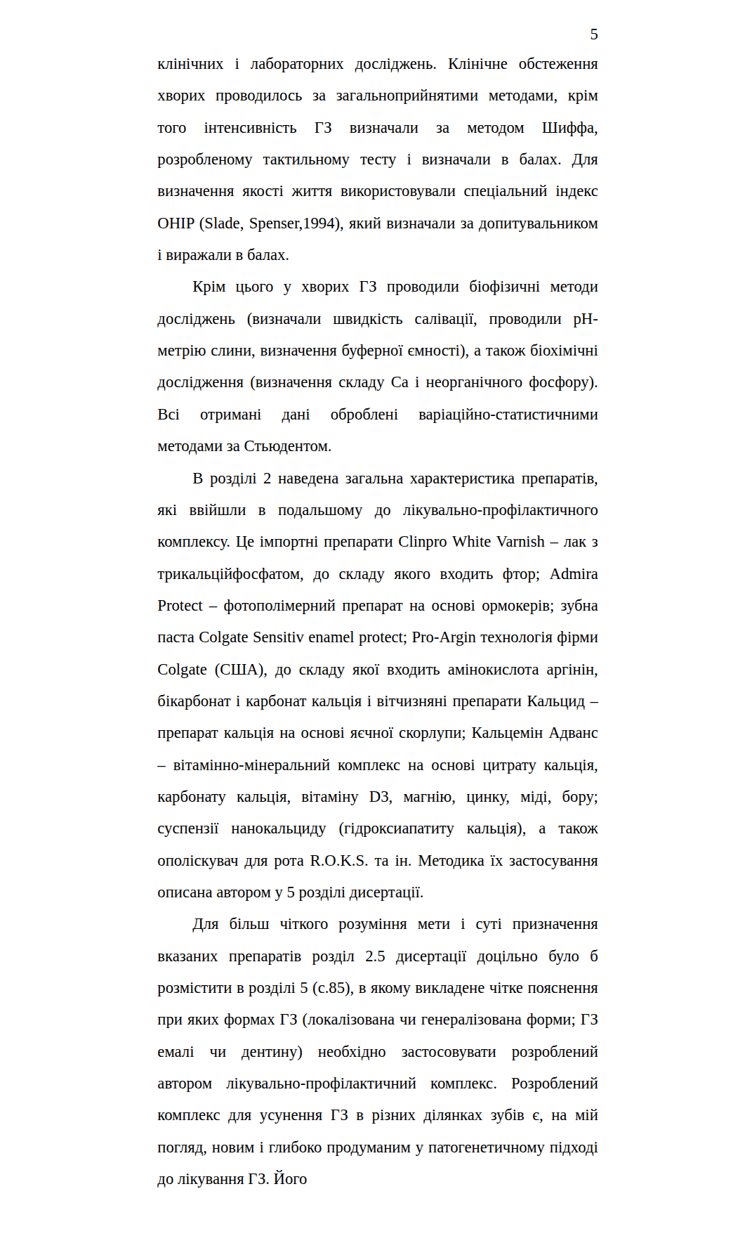5
клінічних і лабораторних досліджень. Клінічне обстеження хворих проводилось за загальноприйнятими методами, крім того інтенсивність ГЗ визначали за методом Шиффа, розробленому тактильному тесту і визначали в балах. Для визначення якості життя використовували спеціальний індекс OHIP (Slade, Spenser,1994), який визначали за допитувальником і виражали в балах.
Крім цього у хворих ГЗ проводили біофізичні методи досліджень (визначали швидкість салівації, проводили рН-метрію слини, визначення буферної ємності), а також біохімічні дослідження (визначення складу Са і неорганічного фосфору). Всі отримані дані оброблені варіаційно-статистичними методами за Стьюдентом.
В розділі 2 наведена загальна характеристика препаратів, які ввійшли в подальшому до лікувально-профілактичного комплексу. Це імпортні препарати Clinpro White Varnish – лак з трикальційфосфатом, до складу якого входить фтор; Admira Protect – фотополімерний препарат на основі ормокерів; зубна паста Colgate Sensitiv enamel protect; Pro-Argin технологія фірми Colgate (США), до складу якої входить амінокислота аргінін, бікарбонат і карбонат кальція і вітчизняні препарати Кальцид – препарат кальція на основі яєчної скорлупи; Кальцемін Адванс – вітамінно-мінеральний комплекс на основі цитрату кальція, карбонату кальція, вітаміну D3, магнію, цинку, міді, бору; суспензії нанокальциду (гідроксиапатиту кальція), а також ополіскувач для рота R.O.K.S. та ін. Методика їх застосування описана автором у 5 розділі дисертації.
Для більш чіткого розуміння мети і суті призначення вказаних препаратів розділ 2.5 дисертації доцільно було б розмістити в розділі 5 (с.85), в якому викладене чітке пояснення при яких формах ГЗ (локалізована чи генералізована форми; ГЗ емалі чи дентину) необхідно застосовувати розроблений автором лікувально-профілактичний комплекс. Розроблений комплекс для усунення ГЗ в різних ділянках зубів є, на мій погляд, новим і глибоко продуманим у патогенетичному підході до лікування ГЗ. Його